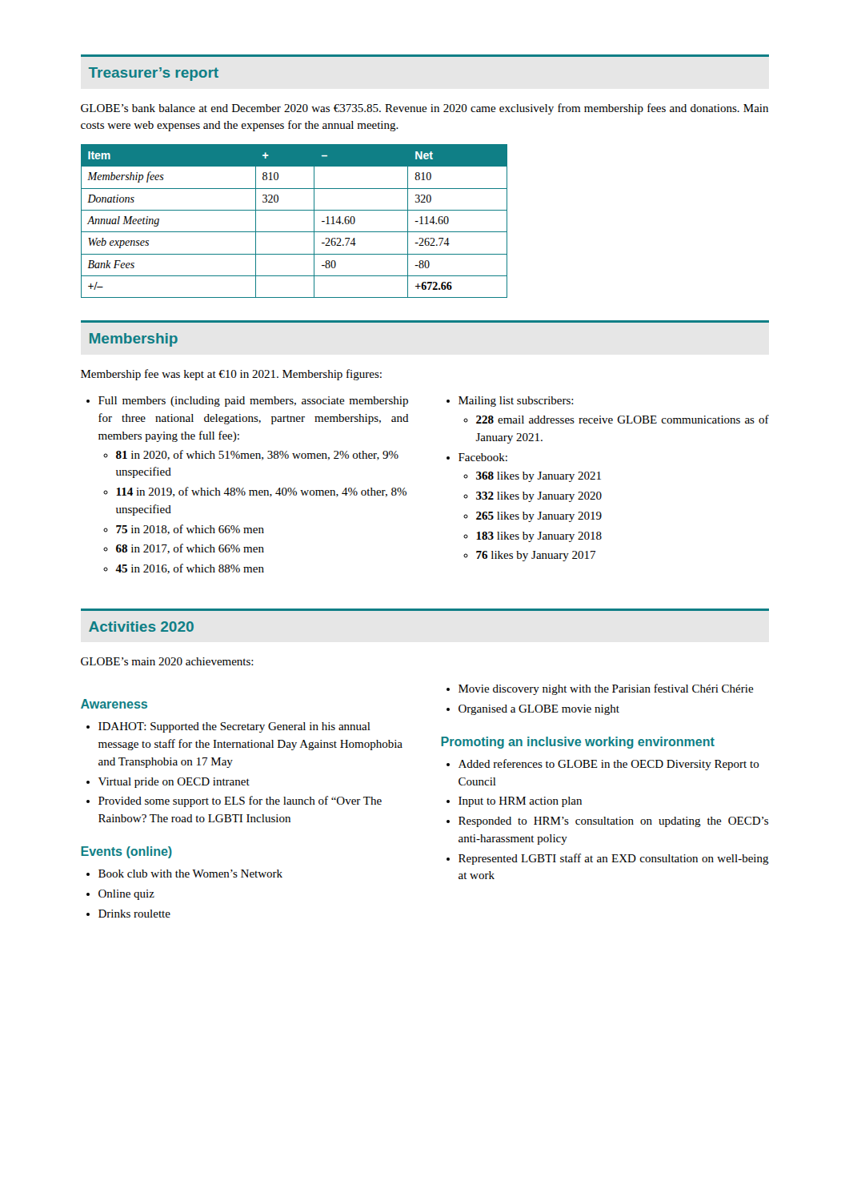Treasurer’s report
GLOBE’s bank balance at end December 2020 was €3735.85. Revenue in 2020 came exclusively from membership fees and donations. Main costs were web expenses and the expenses for the annual meeting.
| Item | + | – | Net |
| --- | --- | --- | --- |
| Membership fees | 810 | | 810 |
| Donations | 320 | | 320 |
| Annual Meeting | | -114.60 | -114.60 |
| Web expenses | | -262.74 | -262.74 |
| Bank Fees | | -80 | -80 |
| +/– | | | +672.66 |
Membership
Membership fee was kept at €10 in 2021. Membership figures:
Full members (including paid members, associate membership for three national delegations, partner memberships, and members paying the full fee):
81 in 2020, of which 51%men, 38% women, 2% other, 9% unspecified
114 in 2019, of which 48% men, 40% women, 4% other, 8% unspecified
75 in 2018, of which 66% men
68 in 2017, of which 66% men
45 in 2016, of which 88% men
Mailing list subscribers:
228 email addresses receive GLOBE communications as of January 2021.
Facebook:
368 likes by January 2021
332 likes by January 2020
265 likes by January 2019
183 likes by January 2018
76 likes by January 2017
Activities 2020
GLOBE’s main 2020 achievements:
Awareness
IDAHOT: Supported the Secretary General in his annual message to staff for the International Day Against Homophobia and Transphobia on 17 May
Virtual pride on OECD intranet
Provided some support to ELS for the launch of “Over The Rainbow? The road to LGBTI Inclusion
Events (online)
Book club with the Women’s Network
Online quiz
Drinks roulette
Movie discovery night with the Parisian festival Chéri Chérie
Organised a GLOBE movie night
Promoting an inclusive working environment
Added references to GLOBE in the OECD Diversity Report to Council
Input to HRM action plan
Responded to HRM’s consultation on updating the OECD’s anti-harassment policy
Represented LGBTI staff at an EXD consultation on well-being at work